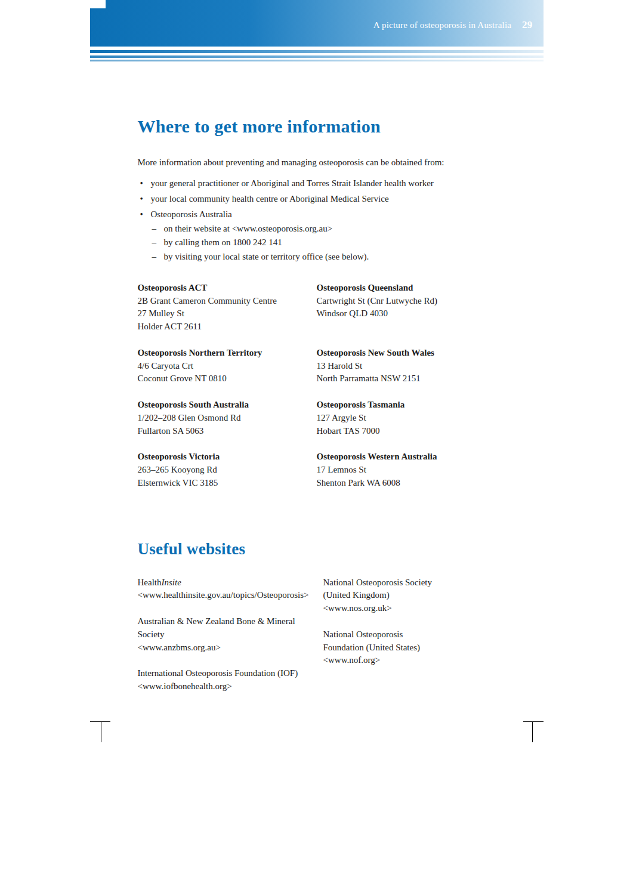A picture of osteoporosis in Australia 29
Where to get more information
More information about preventing and managing osteoporosis can be obtained from:
your general practitioner or Aboriginal and Torres Strait Islander health worker
your local community health centre or Aboriginal Medical Service
Osteoporosis Australia
on their website at <www.osteoporosis.org.au>
by calling them on 1800 242 141
by visiting your local state or territory office (see below).
Osteoporosis ACT 2B Grant Cameron Community Centre
27 Mulley St
Holder ACT 2611
Osteoporosis Queensland Cartwright St (Cnr Lutwyche Rd)
Windsor QLD 4030
Osteoporosis Northern Territory 4/6 Caryota Crt
Coconut Grove NT 0810
Osteoporosis New South Wales 13 Harold St
North Parramatta NSW 2151
Osteoporosis South Australia 1/202–208 Glen Osmond Rd
Fullarton SA 5063
Osteoporosis Tasmania 127 Argyle St
Hobart TAS 7000
Osteoporosis Victoria 263–265 Kooyong Rd
Elsternwick VIC 3185
Osteoporosis Western Australia 17 Lemnos St
Shenton Park WA 6008
Useful websites
HealthInsite <www.healthinsite.gov.au/topics/Osteoporosis>
Australian & New Zealand Bone & Mineral Society <www.anzbms.org.au>
International Osteoporosis Foundation (IOF) <www.iofbonehealth.org>
National Osteoporosis Society
(United Kingdom) <www.nos.org.uk>
National Osteoporosis
Foundation (United States) <www.nof.org>